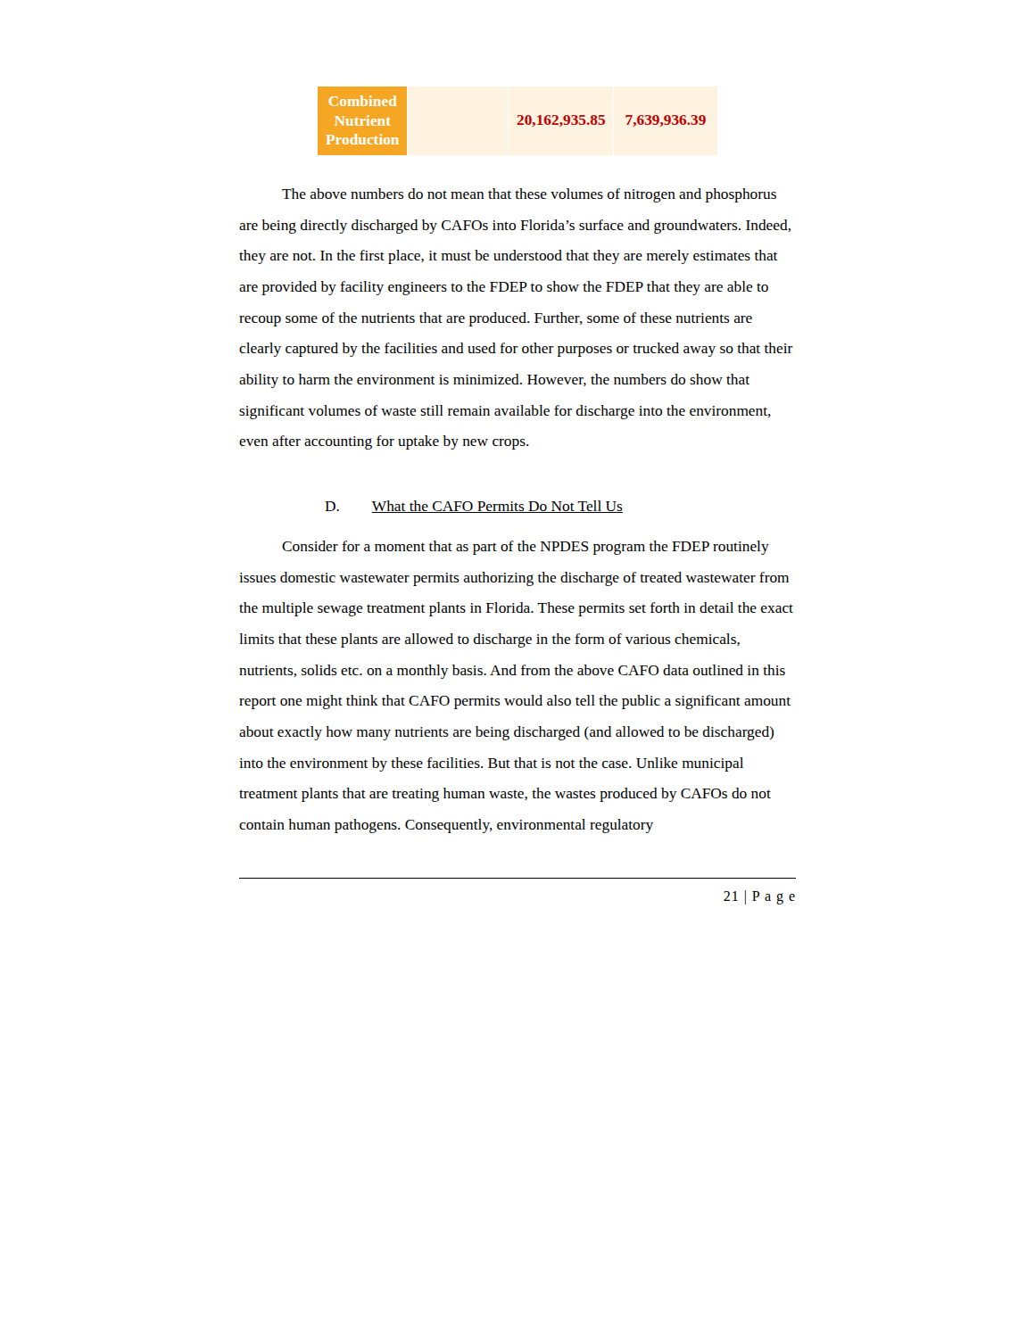| Combined Nutrient Production | | 20,162,935.85 | 7,639,936.39 |
The above numbers do not mean that these volumes of nitrogen and phosphorus are being directly discharged by CAFOs into Florida’s surface and groundwaters. Indeed, they are not. In the first place, it must be understood that they are merely estimates that are provided by facility engineers to the FDEP to show the FDEP that they are able to recoup some of the nutrients that are produced. Further, some of these nutrients are clearly captured by the facilities and used for other purposes or trucked away so that their ability to harm the environment is minimized. However, the numbers do show that significant volumes of waste still remain available for discharge into the environment, even after accounting for uptake by new crops.
D. What the CAFO Permits Do Not Tell Us
Consider for a moment that as part of the NPDES program the FDEP routinely issues domestic wastewater permits authorizing the discharge of treated wastewater from the multiple sewage treatment plants in Florida. These permits set forth in detail the exact limits that these plants are allowed to discharge in the form of various chemicals, nutrients, solids etc. on a monthly basis. And from the above CAFO data outlined in this report one might think that CAFO permits would also tell the public a significant amount about exactly how many nutrients are being discharged (and allowed to be discharged) into the environment by these facilities. But that is not the case. Unlike municipal treatment plants that are treating human waste, the wastes produced by CAFOs do not contain human pathogens. Consequently, environmental regulatory
21 | P a g e